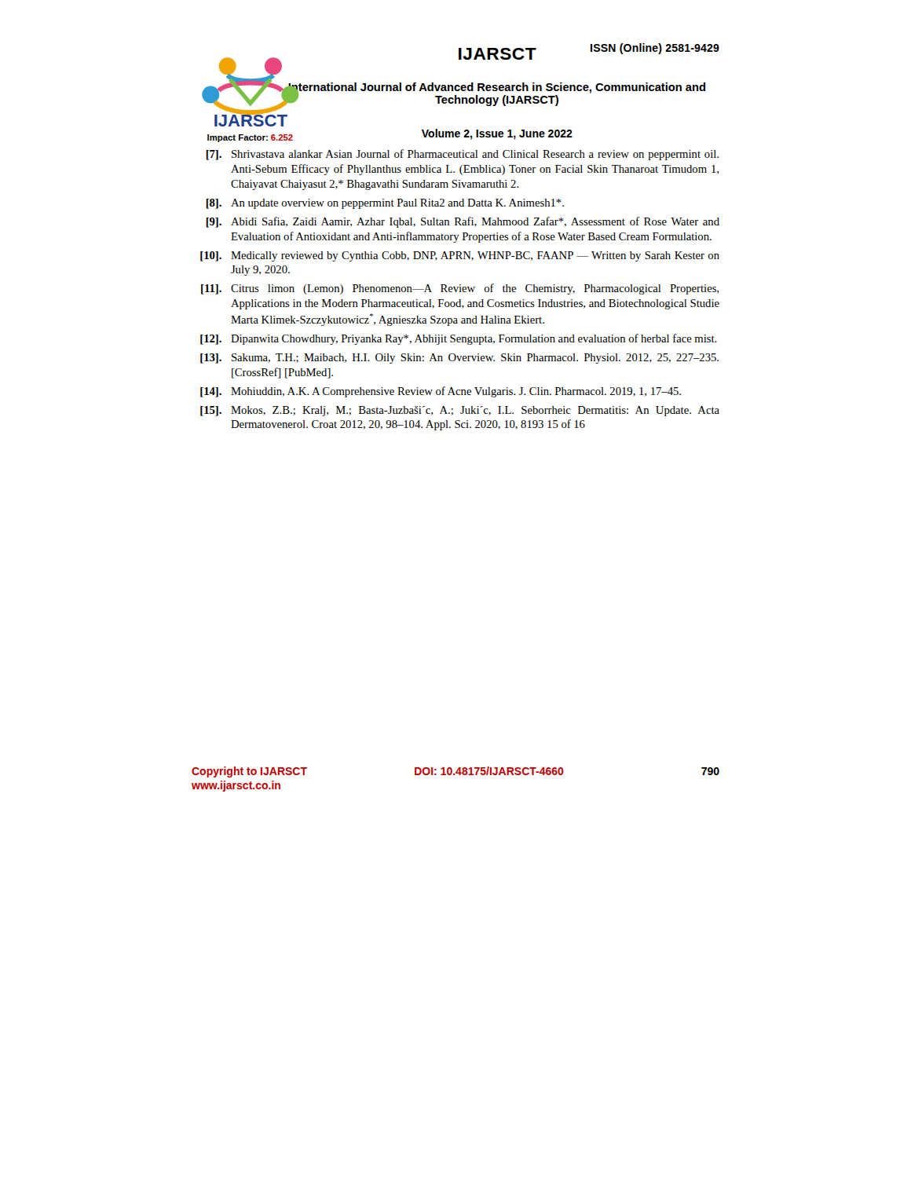ISSN (Online) 2581-9429
IJARSCT
Impact Factor: 6.252
IJARSCT
International Journal of Advanced Research in Science, Communication and Technology (IJARSCT)
Volume 2, Issue 1, June 2022
[7]. Shrivastava alankar Asian Journal of Pharmaceutical and Clinical Research a review on peppermint oil. Anti-Sebum Efficacy of Phyllanthus emblica L. (Emblica) Toner on Facial Skin Thanaroat Timudom 1, Chaiyavat Chaiyasut 2,* Bhagavathi Sundaram Sivamaruthi 2.
[8]. An update overview on peppermint Paul Rita2 and Datta K. Animesh1*.
[9]. Abidi Safia, Zaidi Aamir, Azhar Iqbal, Sultan Rafi, Mahmood Zafar*, Assessment of Rose Water and Evaluation of Antioxidant and Anti-inflammatory Properties of a Rose Water Based Cream Formulation.
[10]. Medically reviewed by Cynthia Cobb, DNP, APRN, WHNP-BC, FAANP — Written by Sarah Kester on July 9, 2020.
[11]. Citrus limon (Lemon) Phenomenon—A Review of the Chemistry, Pharmacological Properties, Applications in the Modern Pharmaceutical, Food, and Cosmetics Industries, and Biotechnological Studie Marta Klimek-Szczykutowicz*, Agnieszka Szopa and Halina Ekiert.
[12]. Dipanwita Chowdhury, Priyanka Ray*, Abhijit Sengupta, Formulation and evaluation of herbal face mist.
[13]. Sakuma, T.H.; Maibach, H.I. Oily Skin: An Overview. Skin Pharmacol. Physiol. 2012, 25, 227–235. [CrossRef] [PubMed].
[14]. Mohiuddin, A.K. A Comprehensive Review of Acne Vulgaris. J. Clin. Pharmacol. 2019, 1, 17–45.
[15]. Mokos, Z.B.; Kralj, M.; Basta-Juzbaši´c, A.; Juki´c, I.L. Seborrheic Dermatitis: An Update. Acta Dermatovenerol. Croat 2012, 20, 98–104. Appl. Sci. 2020, 10, 8193 15 of 16
Copyright to IJARSCT
www.ijarsct.co.in
DOI: 10.48175/IJARSCT-4660
790